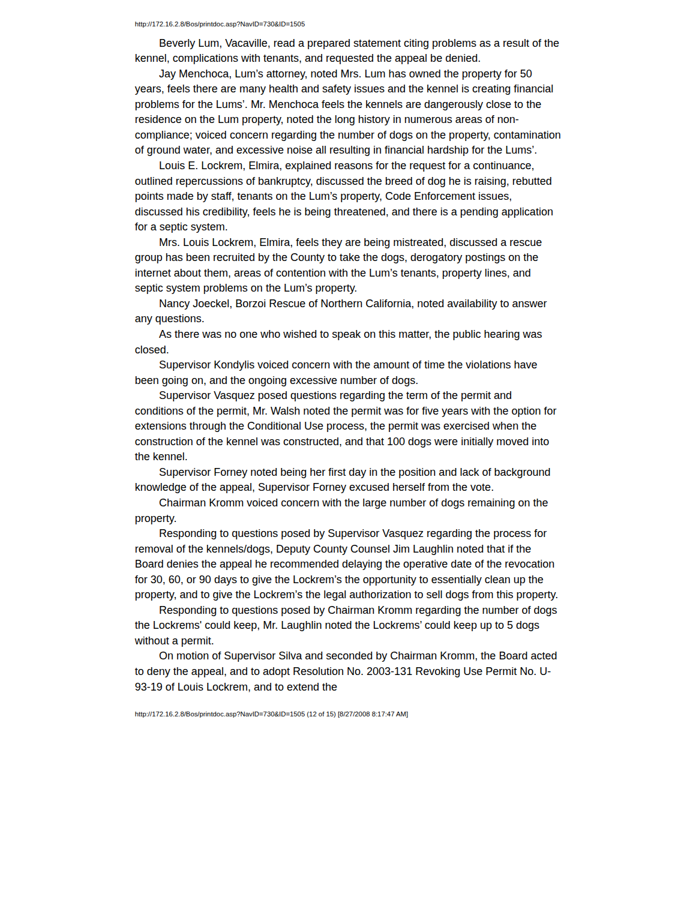http://172.16.2.8/Bos/printdoc.asp?NavID=730&ID=1505
Beverly Lum, Vacaville, read a prepared statement citing problems as a result of the kennel, complications with tenants, and requested the appeal be denied.
Jay Menchoca, Lum’s attorney, noted Mrs. Lum has owned the property for 50 years, feels there are many health and safety issues and the kennel is creating financial problems for the Lums’. Mr. Menchoca feels the kennels are dangerously close to the residence on the Lum property, noted the long history in numerous areas of non-compliance; voiced concern regarding the number of dogs on the property, contamination of ground water, and excessive noise all resulting in financial hardship for the Lums’.
Louis E. Lockrem, Elmira, explained reasons for the request for a continuance, outlined repercussions of bankruptcy, discussed the breed of dog he is raising, rebutted points made by staff, tenants on the Lum’s property, Code Enforcement issues, discussed his credibility, feels he is being threatened, and there is a pending application for a septic system.
Mrs. Louis Lockrem, Elmira, feels they are being mistreated, discussed a rescue group has been recruited by the County to take the dogs, derogatory postings on the internet about them, areas of contention with the Lum’s tenants, property lines, and septic system problems on the Lum’s property.
Nancy Joeckel, Borzoi Rescue of Northern California, noted availability to answer any questions.
As there was no one who wished to speak on this matter, the public hearing was closed.
Supervisor Kondylis voiced concern with the amount of time the violations have been going on, and the ongoing excessive number of dogs.
Supervisor Vasquez posed questions regarding the term of the permit and conditions of the permit, Mr. Walsh noted the permit was for five years with the option for extensions through the Conditional Use process, the permit was exercised when the construction of the kennel was constructed, and that 100 dogs were initially moved into the kennel.
Supervisor Forney noted being her first day in the position and lack of background knowledge of the appeal, Supervisor Forney excused herself from the vote.
Chairman Kromm voiced concern with the large number of dogs remaining on the property.
Responding to questions posed by Supervisor Vasquez regarding the process for removal of the kennels/dogs, Deputy County Counsel Jim Laughlin noted that if the Board denies the appeal he recommended delaying the operative date of the revocation for 30, 60, or 90 days to give the Lockrem’s the opportunity to essentially clean up the property, and to give the Lockrem’s the legal authorization to sell dogs from this property.
Responding to questions posed by Chairman Kromm regarding the number of dogs the Lockrems' could keep, Mr. Laughlin noted the Lockrems’ could keep up to 5 dogs without a permit.
On motion of Supervisor Silva and seconded by Chairman Kromm, the Board acted to deny the appeal, and to adopt Resolution No. 2003-131 Revoking Use Permit No. U-93-19 of Louis Lockrem, and to extend the
http://172.16.2.8/Bos/printdoc.asp?NavID=730&ID=1505 (12 of 15) [8/27/2008 8:17:47 AM]